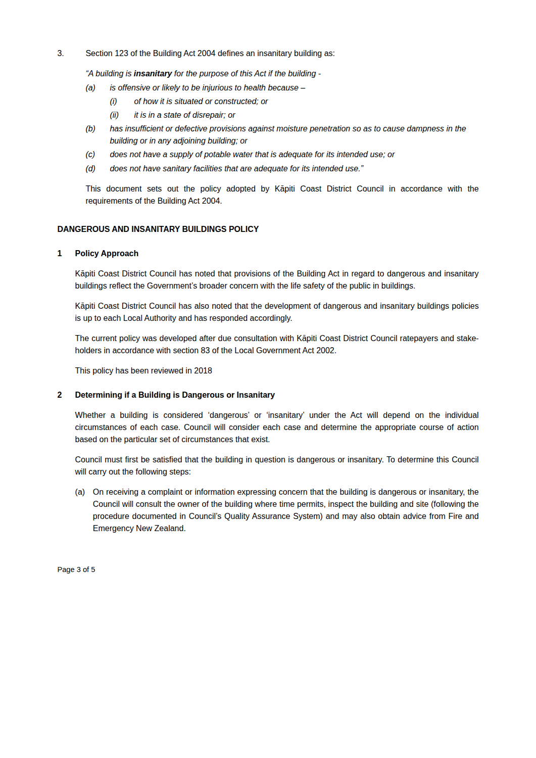3.
Section 123 of the Building Act 2004 defines an insanitary building as:
“A building is insanitary for the purpose of this Act if the building -
(a)
is offensive or likely to be injurious to health because –
(i)
of how it is situated or constructed; or
(ii)
it is in a state of disrepair; or
(b)
has insufficient or defective provisions against moisture penetration so as to cause dampness in the building or in any adjoining building; or
(c)
does not have a supply of potable water that is adequate for its intended use; or
(d)
does not have sanitary facilities that are adequate for its intended use.”
This document sets out the policy adopted by Kāpiti Coast District Council in accordance with the requirements of the Building Act 2004.
DANGEROUS AND INSANITARY BUILDINGS POLICY
1 Policy Approach
Kāpiti Coast District Council has noted that provisions of the Building Act in regard to dangerous and insanitary buildings reflect the Government’s broader concern with the life safety of the public in buildings.
Kāpiti Coast District Council has also noted that the development of dangerous and insanitary buildings policies is up to each Local Authority and has responded accordingly.
The current policy was developed after due consultation with Kāpiti Coast District Council ratepayers and stake- holders in accordance with section 83 of the Local Government Act 2002.
This policy has been reviewed in 2018
2 Determining if a Building is Dangerous or Insanitary
Whether a building is considered ‘dangerous’ or ‘insanitary’ under the Act will depend on the individual circumstances of each case. Council will consider each case and determine the appropriate course of action based on the particular set of circumstances that exist.
Council must first be satisfied that the building in question is dangerous or insanitary. To determine this Council will carry out the following steps:
(a)
On receiving a complaint or information expressing concern that the building is dangerous or insanitary, the Council will consult the owner of the building where time permits, inspect the building and site (following the procedure documented in Council’s Quality Assurance System) and may also obtain advice from Fire and Emergency New Zealand.
Page 3 of 5